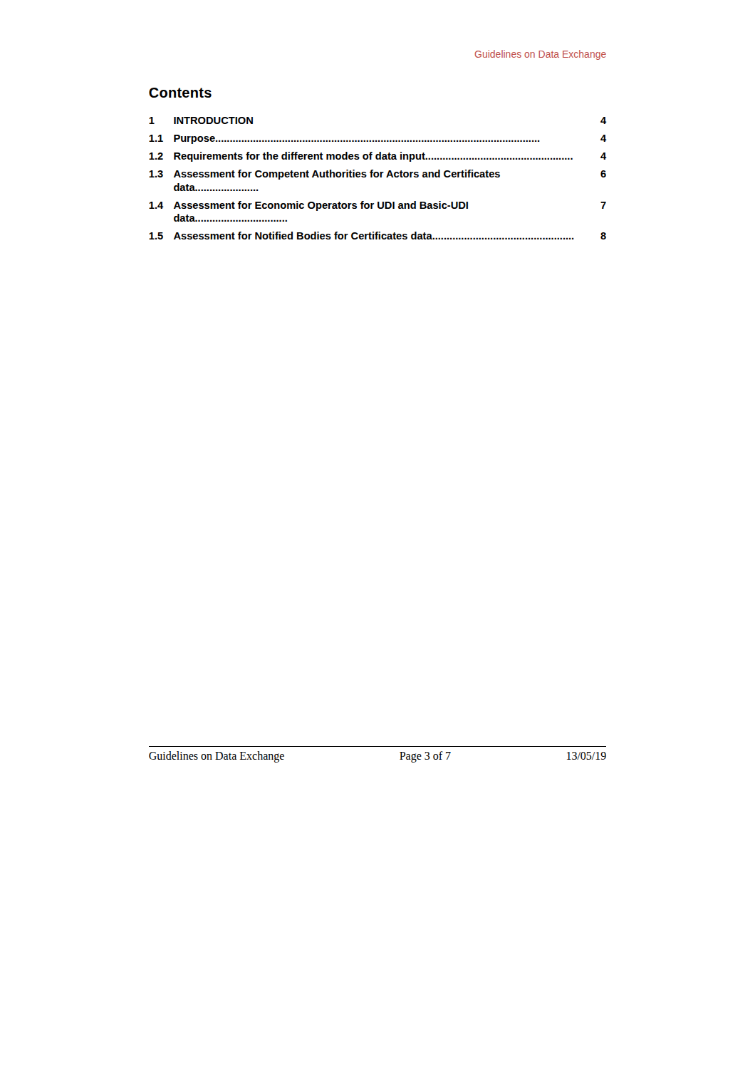Guidelines on Data Exchange
Contents
| 1 | INTRODUCTION | 4 |
| 1.1 | Purpose ................................................................................................................ | 4 |
| 1.2 | Requirements for the different modes of data input ................................................... | 4 |
| 1.3 | Assessment for Competent Authorities for Actors and Certificates data ...................... | 6 |
| 1.4 | Assessment for Economic Operators for UDI and Basic-UDI data ................................ | 7 |
| 1.5 | Assessment for Notified Bodies for Certificates data ................................................. | 8 |
Guidelines on Data Exchange
Page 3 of 7
13/05/19